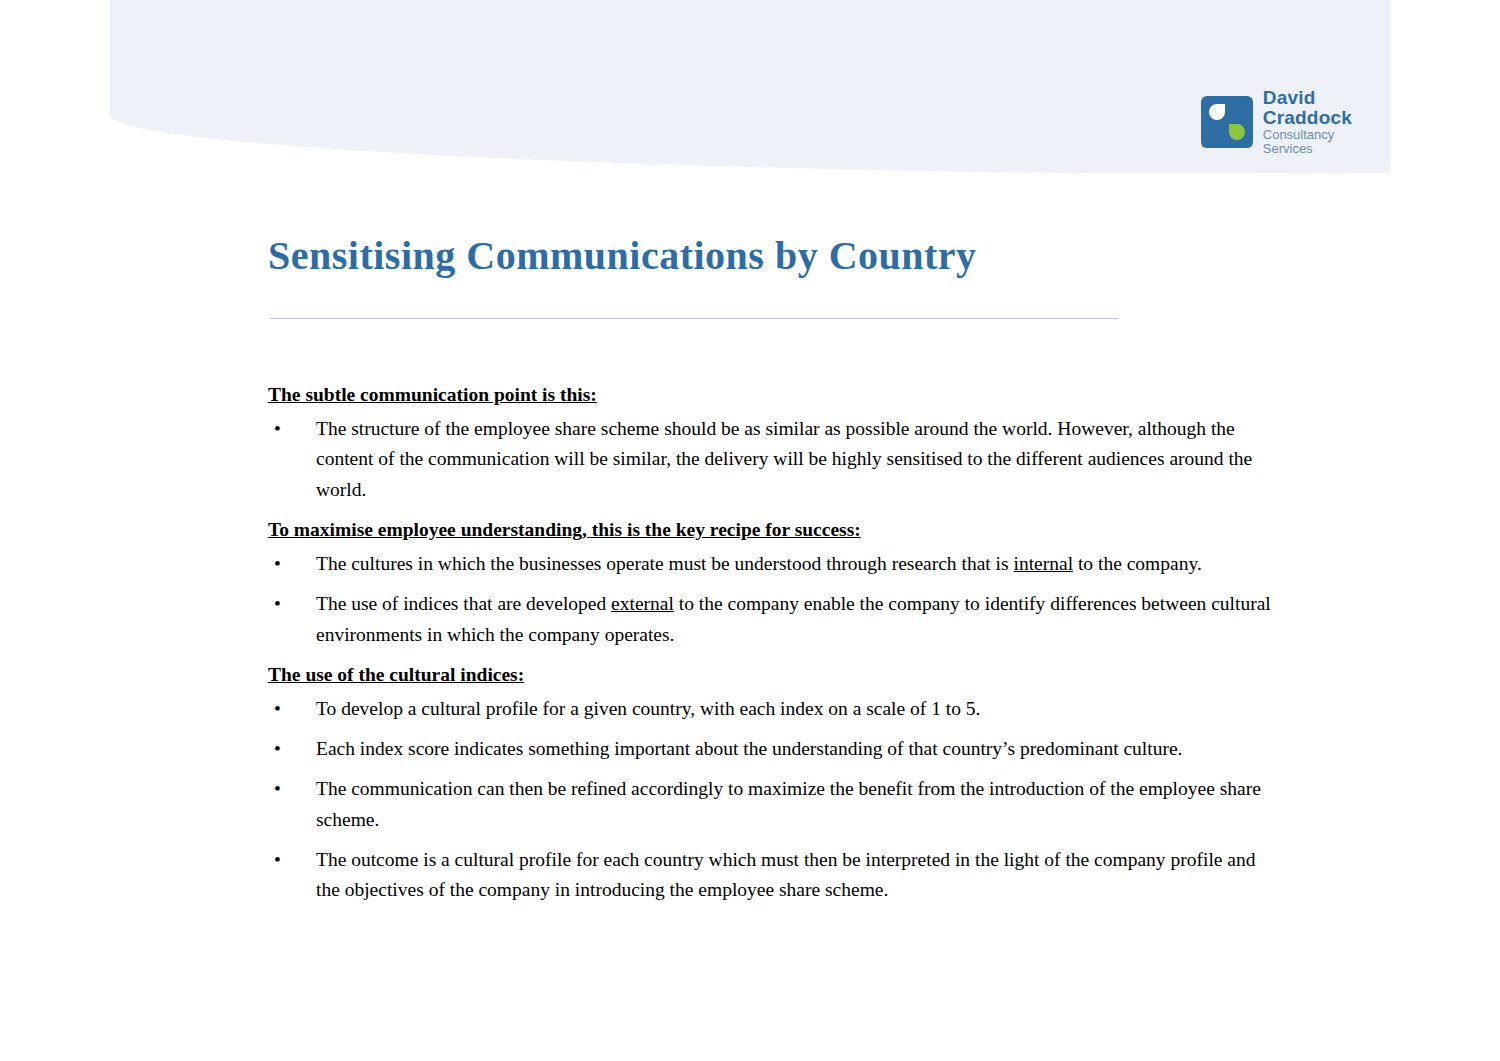David
Craddock
Consultancy
Services
Sensitising Communications by Country
The subtle communication point is this:
The structure of the employee share scheme should be as similar as possible around the world. However, although the content of the communication will be similar, the delivery will be highly sensitised to the different audiences around the world.
To maximise employee understanding, this is the key recipe for success:
The cultures in which the businesses operate must be understood through research that is internal to the company.
The use of indices that are developed external to the company enable the company to identify differences between cultural environments in which the company operates.
The use of the cultural indices:
To develop a cultural profile for a given country, with each index on a scale of 1 to 5.
Each index score indicates something important about the understanding of that country’s predominant culture.
The communication can then be refined accordingly to maximize the benefit from the introduction of the employee share scheme.
The outcome is a cultural profile for each country which must then be interpreted in the light of the company profile and the objectives of the company in introducing the employee share scheme.